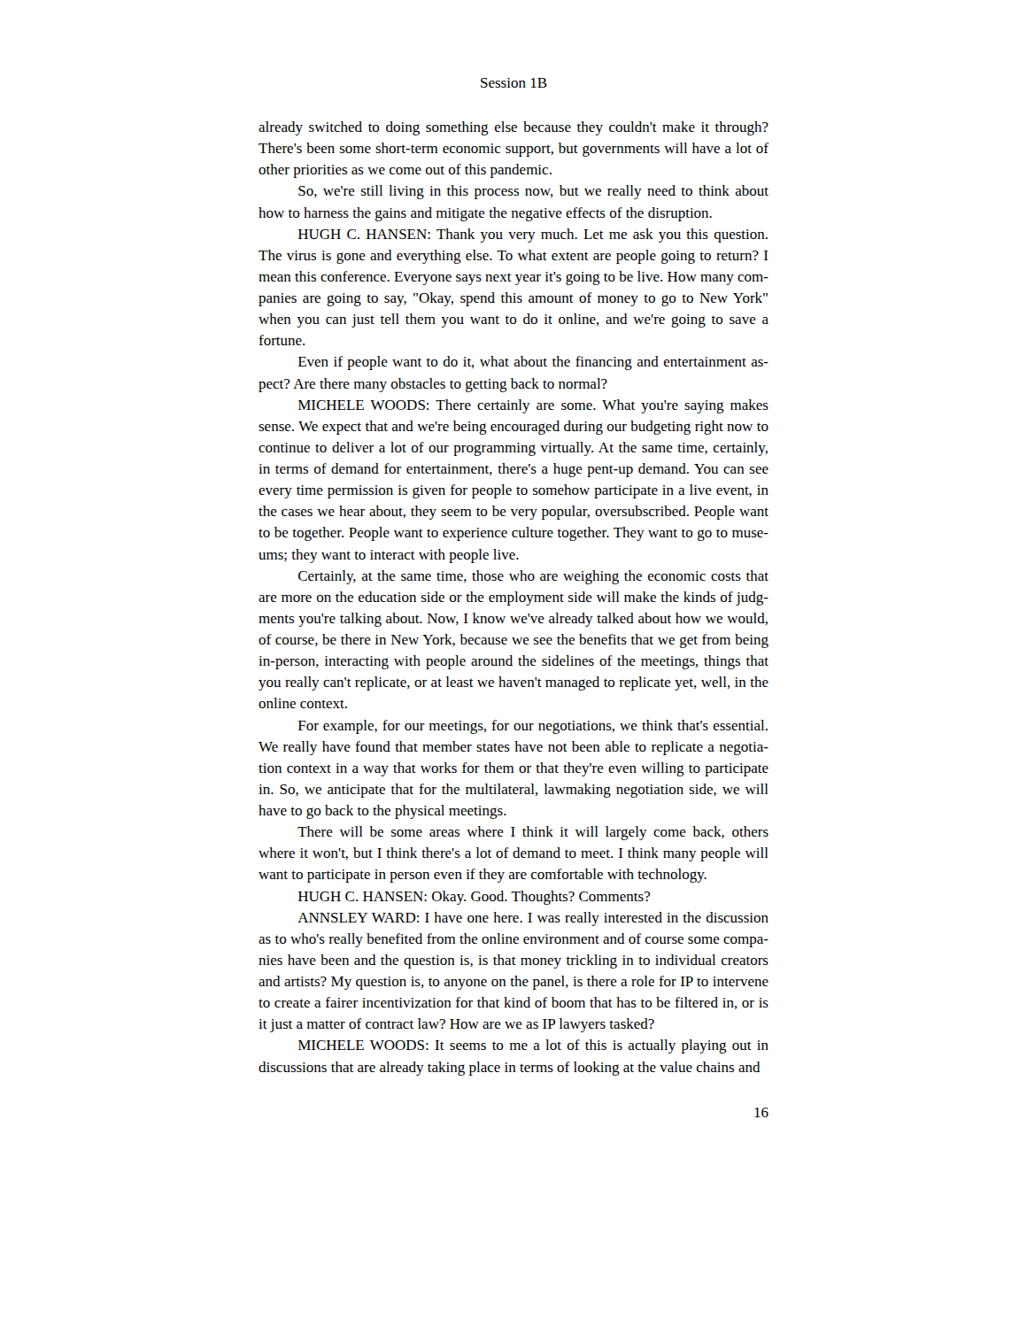Session 1B
already switched to doing something else because they couldn't make it through? There's been some short-term economic support, but governments will have a lot of other priorities as we come out of this pandemic.
So, we're still living in this process now, but we really need to think about how to harness the gains and mitigate the negative effects of the disruption.
Hugh C. Hansen: Thank you very much. Let me ask you this question. The virus is gone and everything else. To what extent are people going to return? I mean this conference. Everyone says next year it's going to be live. How many companies are going to say, "Okay, spend this amount of money to go to New York" when you can just tell them you want to do it online, and we're going to save a fortune.
Even if people want to do it, what about the financing and entertainment aspect? Are there many obstacles to getting back to normal?
Michele Woods: There certainly are some. What you're saying makes sense. We expect that and we're being encouraged during our budgeting right now to continue to deliver a lot of our programming virtually. At the same time, certainly, in terms of demand for entertainment, there's a huge pent-up demand. You can see every time permission is given for people to somehow participate in a live event, in the cases we hear about, they seem to be very popular, oversubscribed. People want to be together. People want to experience culture together. They want to go to museums; they want to interact with people live.
Certainly, at the same time, those who are weighing the economic costs that are more on the education side or the employment side will make the kinds of judgments you're talking about. Now, I know we've already talked about how we would, of course, be there in New York, because we see the benefits that we get from being in-person, interacting with people around the sidelines of the meetings, things that you really can't replicate, or at least we haven't managed to replicate yet, well, in the online context.
For example, for our meetings, for our negotiations, we think that's essential. We really have found that member states have not been able to replicate a negotiation context in a way that works for them or that they're even willing to participate in. So, we anticipate that for the multilateral, lawmaking negotiation side, we will have to go back to the physical meetings.
There will be some areas where I think it will largely come back, others where it won't, but I think there's a lot of demand to meet. I think many people will want to participate in person even if they are comfortable with technology.
Hugh C. Hansen: Okay. Good. Thoughts? Comments?
Annsley Ward: I have one here. I was really interested in the discussion as to who's really benefited from the online environment and of course some companies have been and the question is, is that money trickling in to individual creators and artists? My question is, to anyone on the panel, is there a role for IP to intervene to create a fairer incentivization for that kind of boom that has to be filtered in, or is it just a matter of contract law? How are we as IP lawyers tasked?
Michele Woods: It seems to me a lot of this is actually playing out in discussions that are already taking place in terms of looking at the value chains and
16